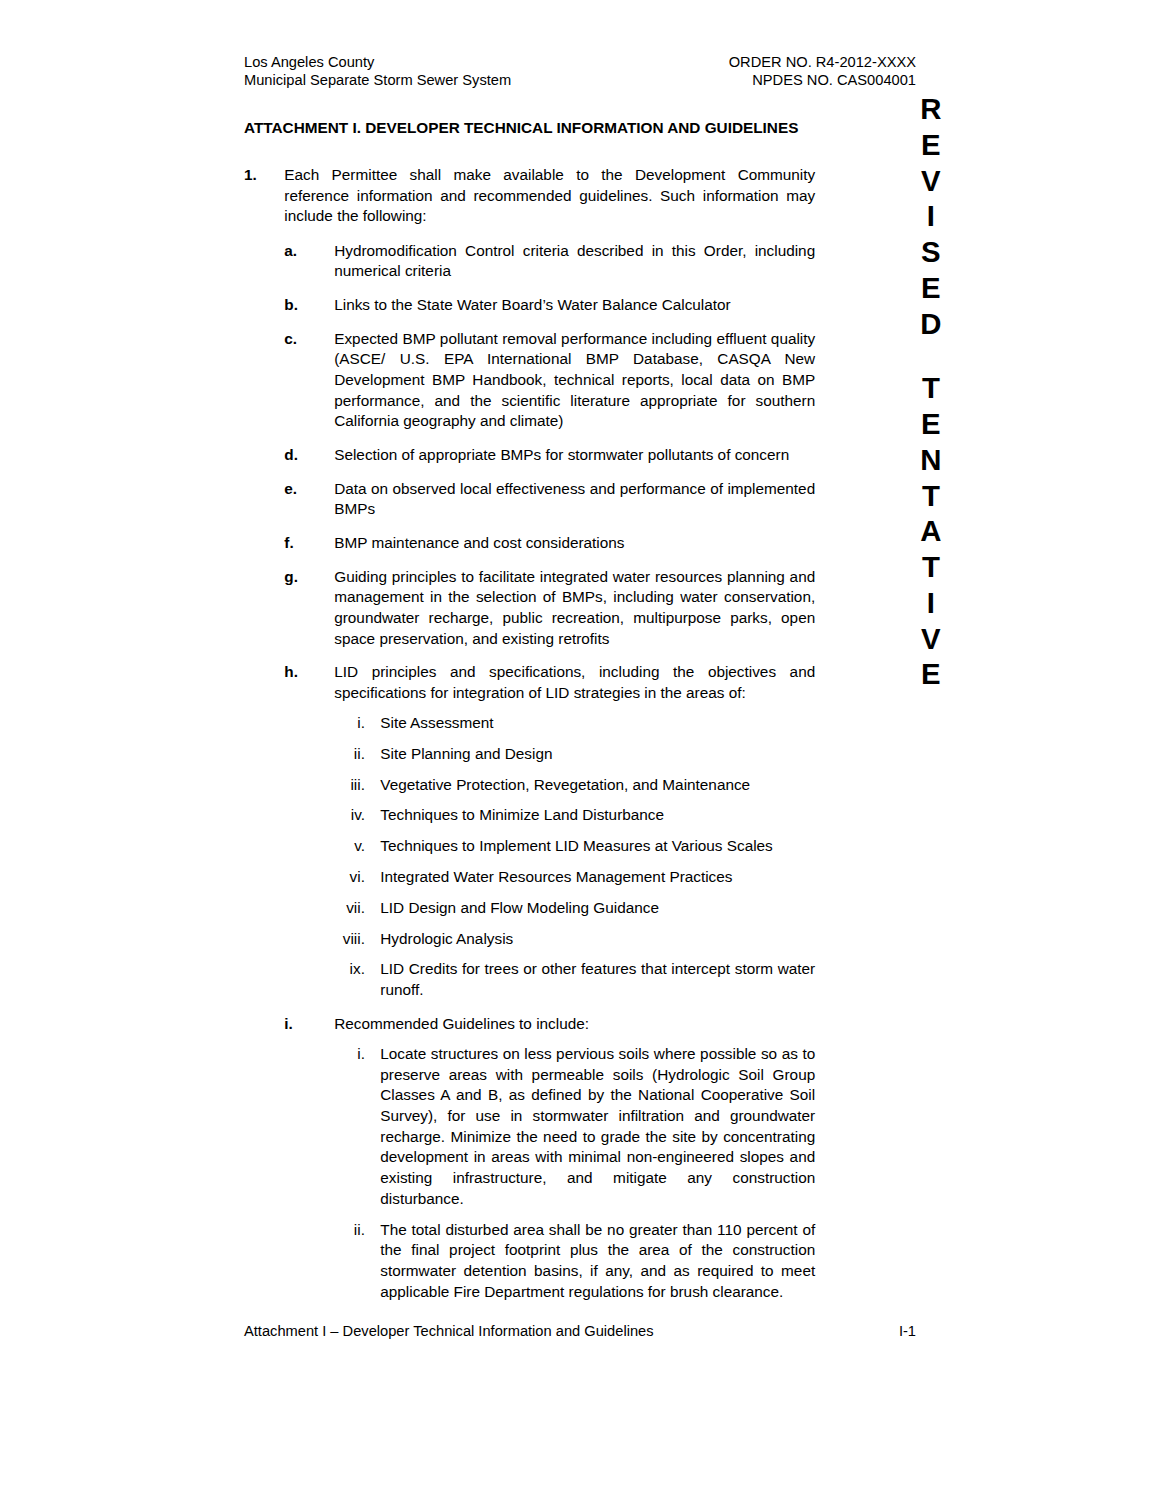| Los Angeles County | ORDER NO. R4-2012-XXXX |
| Municipal Separate Storm Sewer System | NPDES NO. CAS004001 |
R E V I S E D T E N T A T I V E
ATTACHMENT I. DEVELOPER TECHNICAL INFORMATION AND GUIDELINES
1.
Each Permittee shall make available to the Development Community reference information and recommended guidelines. Such information may include the following:
a. Hydromodification Control criteria described in this Order, including numerical criteria
b. Links to the State Water Board’s Water Balance Calculator
c. Expected BMP pollutant removal performance including effluent quality (ASCE/ U.S. EPA International BMP Database, CASQA New Development BMP Handbook, technical reports, local data on BMP performance, and the scientific literature appropriate for southern California geography and climate)
d. Selection of appropriate BMPs for stormwater pollutants of concern
e. Data on observed local effectiveness and performance of implemented BMPs
f. BMP maintenance and cost considerations
g. Guiding principles to facilitate integrated water resources planning and management in the selection of BMPs, including water conservation, groundwater recharge, public recreation, multipurpose parks, open space preservation, and existing retrofits
h. LID principles and specifications, including the objectives and specifications for integration of LID strategies in the areas of:
i. Site Assessment
ii. Site Planning and Design
iii. Vegetative Protection, Revegetation, and Maintenance
iv. Techniques to Minimize Land Disturbance
v. Techniques to Implement LID Measures at Various Scales
vi. Integrated Water Resources Management Practices
vii. LID Design and Flow Modeling Guidance
viii. Hydrologic Analysis
ix. LID Credits for trees or other features that intercept storm water runoff.
i. Recommended Guidelines to include:
i. Locate structures on less pervious soils where possible so as to preserve areas with permeable soils (Hydrologic Soil Group Classes A and B, as defined by the National Cooperative Soil Survey), for use in stormwater infiltration and groundwater recharge. Minimize the need to grade the site by concentrating development in areas with minimal non-engineered slopes and existing infrastructure, and mitigate any construction disturbance.
ii. The total disturbed area shall be no greater than 110 percent of the final project footprint plus the area of the construction stormwater detention basins, if any, and as required to meet applicable Fire Department regulations for brush clearance.
| Attachment I – Developer Technical Information and Guidelines | I-1 |